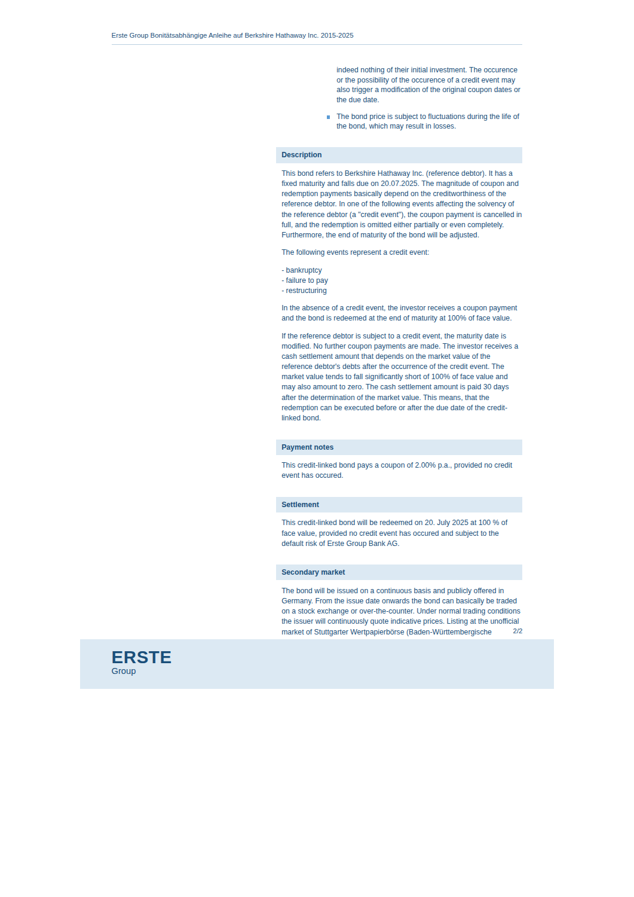Erste Group Bonitätsabhängige Anleihe auf Berkshire Hathaway Inc. 2015-2025
indeed nothing of their initial investment. The occurence or the possibility of the occurence of a credit event may also trigger a modification of the original coupon dates or the due date.
The bond price is subject to fluctuations during the life of the bond, which may result in losses.
Description
This bond refers to Berkshire Hathaway Inc. (reference debtor). It has a fixed maturity and falls due on 20.07.2025. The magnitude of coupon and redemption payments basically depend on the creditworthiness of the reference debtor. In one of the following events affecting the solvency of the reference debtor (a "credit event"), the coupon payment is cancelled in full, and the redemption is omitted either partially or even completely. Furthermore, the end of maturity of the bond will be adjusted.
The following events represent a credit event:
- bankruptcy
- failure to pay
- restructuring
In the absence of a credit event, the investor receives a coupon payment and the bond is redeemed at the end of maturity at 100% of face value.
If the reference debtor is subject to a credit event, the maturity date is modified. No further coupon payments are made. The investor receives a cash settlement amount that depends on the market value of the reference debtor's debts after the occurrence of the credit event. The market value tends to fall significantly short of 100% of face value and may also amount to zero. The cash settlement amount is paid 30 days after the determination of the market value. This means, that the redemption can be executed before or after the due date of the credit-linked bond.
Payment notes
This credit-linked bond pays a coupon of 2.00% p.a., provided no credit event has occured.
Settlement
This credit-linked bond will be redeemed on 20. July 2025 at 100 % of face value, provided no credit event has occured and subject to the default risk of Erste Group Bank AG.
Secondary market
The bond will be issued on a continuous basis and publicly offered in Germany. From the issue date onwards the bond can basically be traded on a stock exchange or over-the-counter. Under normal trading conditions the issuer will continuously quote indicative prices. Listing at the unofficial market of Stuttgarter Wertpapierbörse (Baden-Württembergische Wertpapierbörse) and Frankfurter Wertpapierbörse is scheduled. The decision about the admission to the respective market and the actual listing will be taken by the board of the respective stock exchanges. From admission onwards the bond can be traded on each stock exchange during trading hours.
2/2
ERSTE
Group